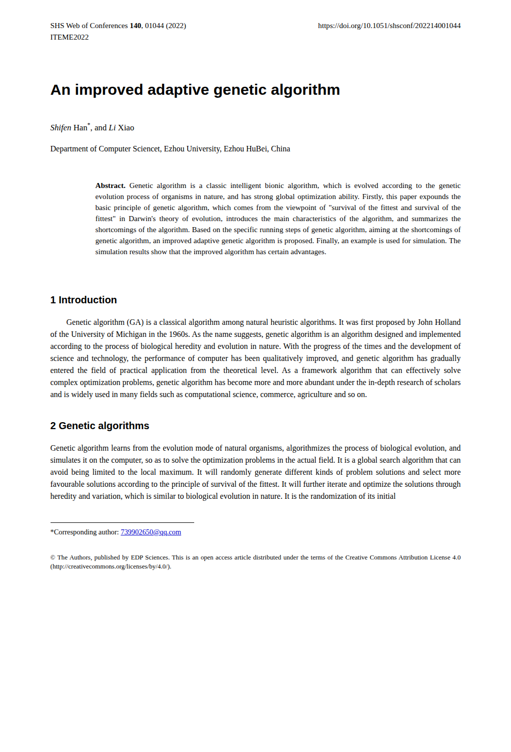SHS Web of Conferences 140, 01044 (2022)
ITEME2022
https://doi.org/10.1051/shsconf/202214001044
An improved adaptive genetic algorithm
Shifen Han*, and Li Xiao
Department of Computer Sciencet, Ezhou University, Ezhou HuBei, China
Abstract. Genetic algorithm is a classic intelligent bionic algorithm, which is evolved according to the genetic evolution process of organisms in nature, and has strong global optimization ability. Firstly, this paper expounds the basic principle of genetic algorithm, which comes from the viewpoint of "survival of the fittest and survival of the fittest" in Darwin's theory of evolution, introduces the main characteristics of the algorithm, and summarizes the shortcomings of the algorithm. Based on the specific running steps of genetic algorithm, aiming at the shortcomings of genetic algorithm, an improved adaptive genetic algorithm is proposed. Finally, an example is used for simulation. The simulation results show that the improved algorithm has certain advantages.
1 Introduction
Genetic algorithm (GA) is a classical algorithm among natural heuristic algorithms. It was first proposed by John Holland of the University of Michigan in the 1960s. As the name suggests, genetic algorithm is an algorithm designed and implemented according to the process of biological heredity and evolution in nature. With the progress of the times and the development of science and technology, the performance of computer has been qualitatively improved, and genetic algorithm has gradually entered the field of practical application from the theoretical level. As a framework algorithm that can effectively solve complex optimization problems, genetic algorithm has become more and more abundant under the in-depth research of scholars and is widely used in many fields such as computational science, commerce, agriculture and so on.
2 Genetic algorithms
Genetic algorithm learns from the evolution mode of natural organisms, algorithmizes the process of biological evolution, and simulates it on the computer, so as to solve the optimization problems in the actual field. It is a global search algorithm that can avoid being limited to the local maximum. It will randomly generate different kinds of problem solutions and select more favourable solutions according to the principle of survival of the fittest. It will further iterate and optimize the solutions through heredity and variation, which is similar to biological evolution in nature. It is the randomization of its initial
*Corresponding author: 739902650@qq.com
© The Authors, published by EDP Sciences. This is an open access article distributed under the terms of the Creative Commons Attribution License 4.0 (http://creativecommons.org/licenses/by/4.0/).